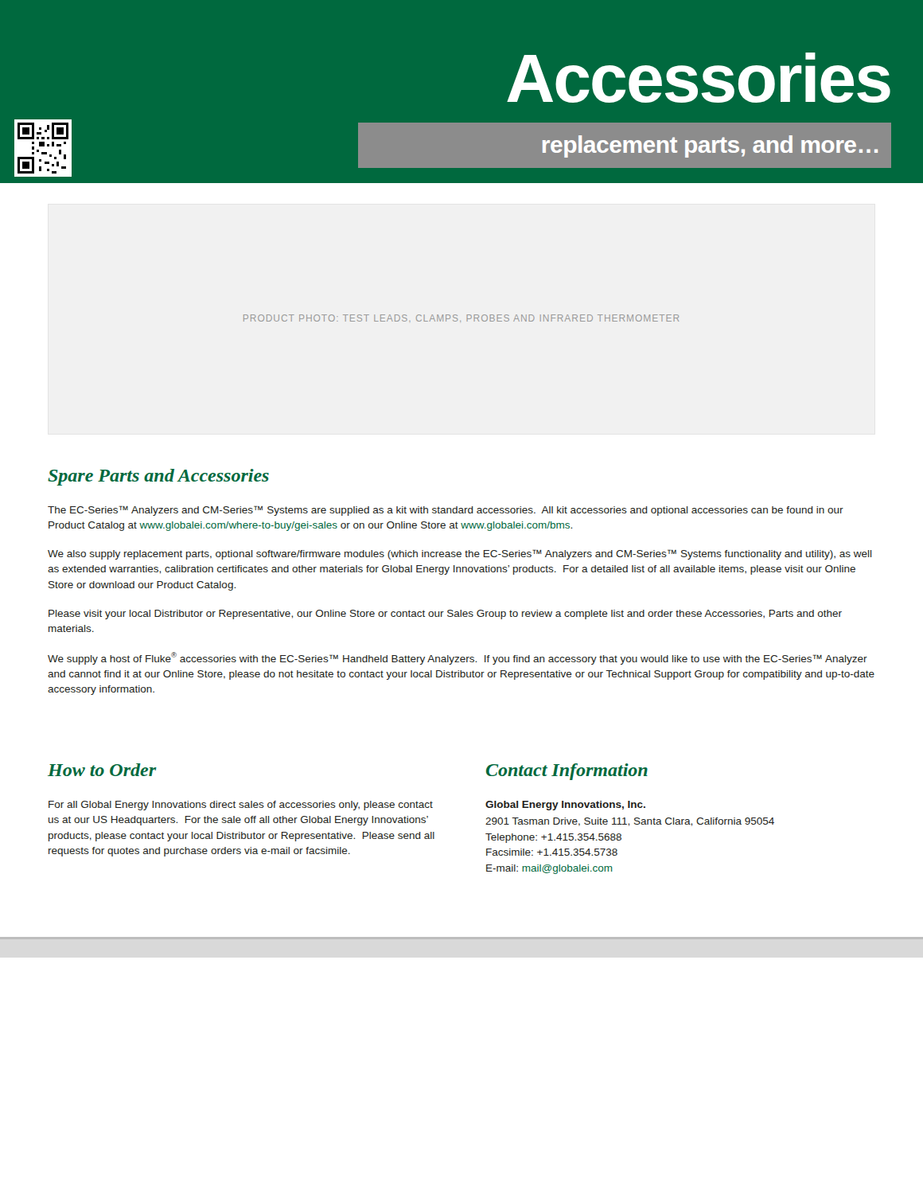Accessories
replacement parts, and more…
Product photo: test leads, clamps, probes and infrared thermometer
Spare Parts and Accessories
The EC-Series™ Analyzers and CM-Series™ Systems are supplied as a kit with standard accessories. All kit accessories and optional accessories can be found in our Product Catalog at www.globalei.com/where-to-buy/gei-sales or on our Online Store at www.globalei.com/bms.
We also supply replacement parts, optional software/firmware modules (which increase the EC-Series™ Analyzers and CM-Series™ Systems functionality and utility), as well as extended warranties, calibration certificates and other materials for Global Energy Innovations’ products. For a detailed list of all available items, please visit our Online Store or download our Product Catalog.
Please visit your local Distributor or Representative, our Online Store or contact our Sales Group to review a complete list and order these Accessories, Parts and other materials.
We supply a host of Fluke® accessories with the EC-Series™ Handheld Battery Analyzers. If you find an accessory that you would like to use with the EC-Series™ Analyzer and cannot find it at our Online Store, please do not hesitate to contact your local Distributor or Representative or our Technical Support Group for compatibility and up-to-date accessory information.
How to Order
For all Global Energy Innovations direct sales of accessories only, please contact us at our US Headquarters. For the sale off all other Global Energy Innovations’ products, please contact your local Distributor or Representative. Please send all requests for quotes and purchase orders via e-mail or facsimile.
Contact Information
Global Energy Innovations, Inc. 2901 Tasman Drive, Suite 111, Santa Clara, California 95054
Telephone: +1.415.354.5688
Facsimile: +1.415.354.5738
E-mail: mail@globalei.com